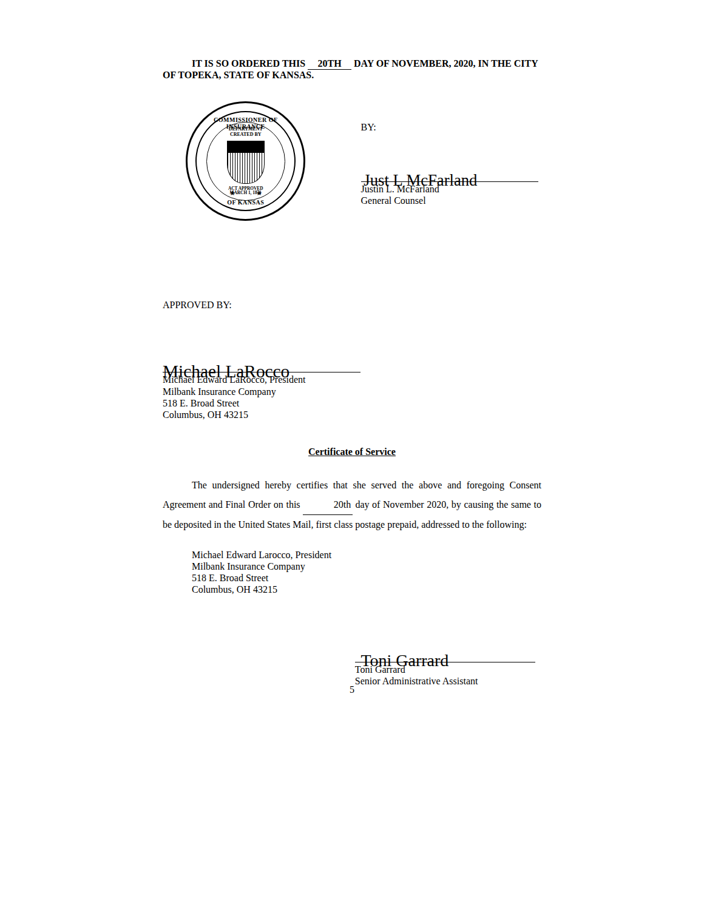IT IS SO ORDERED THIS 20th DAY OF NOVEMBER, 2020, IN THE CITY OF TOPEKA, STATE OF KANSAS.
Commissioner of Insurance
of Kansas
★★
Department
Created By
Act Approved
March 1, 1871
BY:
Just L McFarland
Justin L. McFarland
General Counsel
APPROVED BY:
Michael LaRocco
Michael Edward LaRocco, President
Milbank Insurance Company
518 E. Broad Street
Columbus, OH 43215
Certificate of Service
The undersigned hereby certifies that she served the above and foregoing Consent Agreement and Final Order on this 20th day of November 2020, by causing the same to be deposited in the United States Mail, first class postage prepaid, addressed to the following:
Michael Edward Larocco, President
Milbank Insurance Company
518 E. Broad Street
Columbus, OH 43215
Toni Garrard
Toni Garrard
Senior Administrative Assistant
5